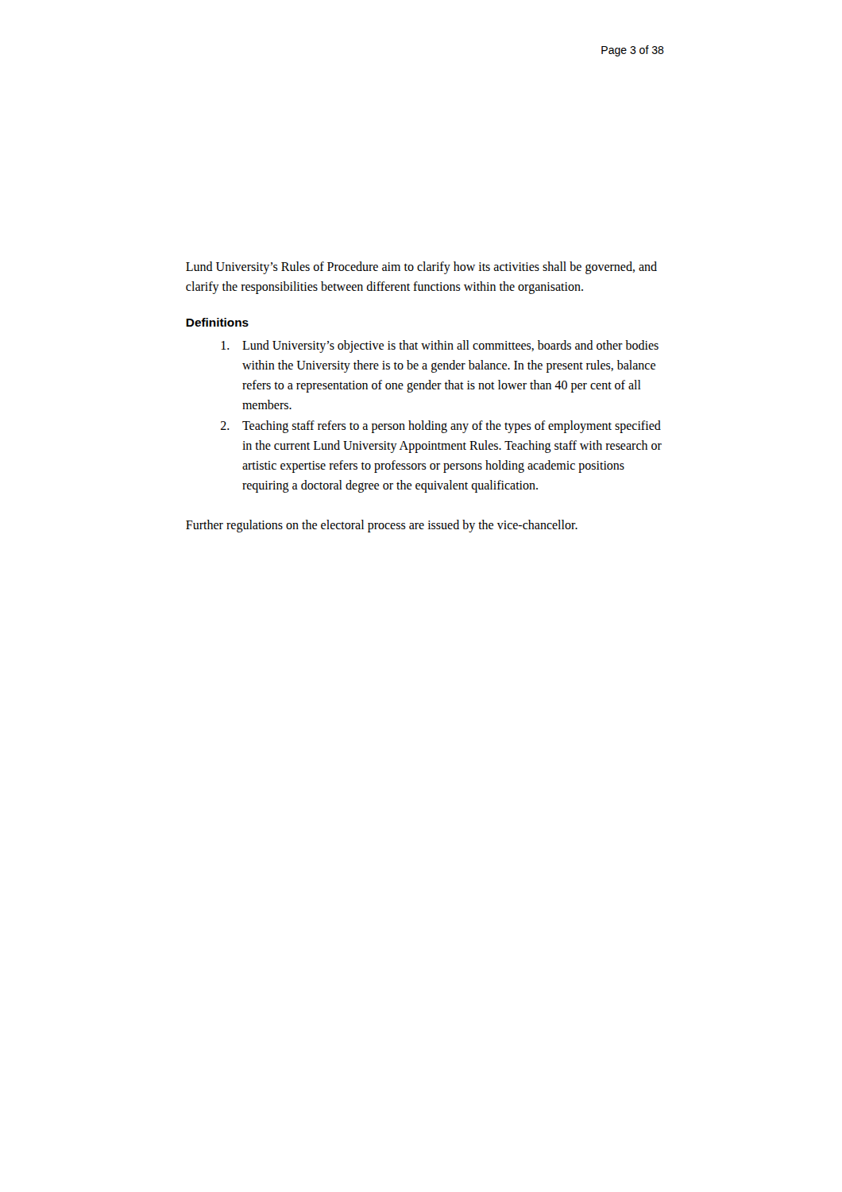Page 3 of 38
Lund University’s Rules of Procedure aim to clarify how its activities shall be governed, and clarify the responsibilities between different functions within the organisation.
Definitions
Lund University’s objective is that within all committees, boards and other bodies within the University there is to be a gender balance. In the present rules, balance refers to a representation of one gender that is not lower than 40 per cent of all members.
Teaching staff refers to a person holding any of the types of employment specified in the current Lund University Appointment Rules. Teaching staff with research or artistic expertise refers to professors or persons holding academic positions requiring a doctoral degree or the equivalent qualification.
Further regulations on the electoral process are issued by the vice-chancellor.